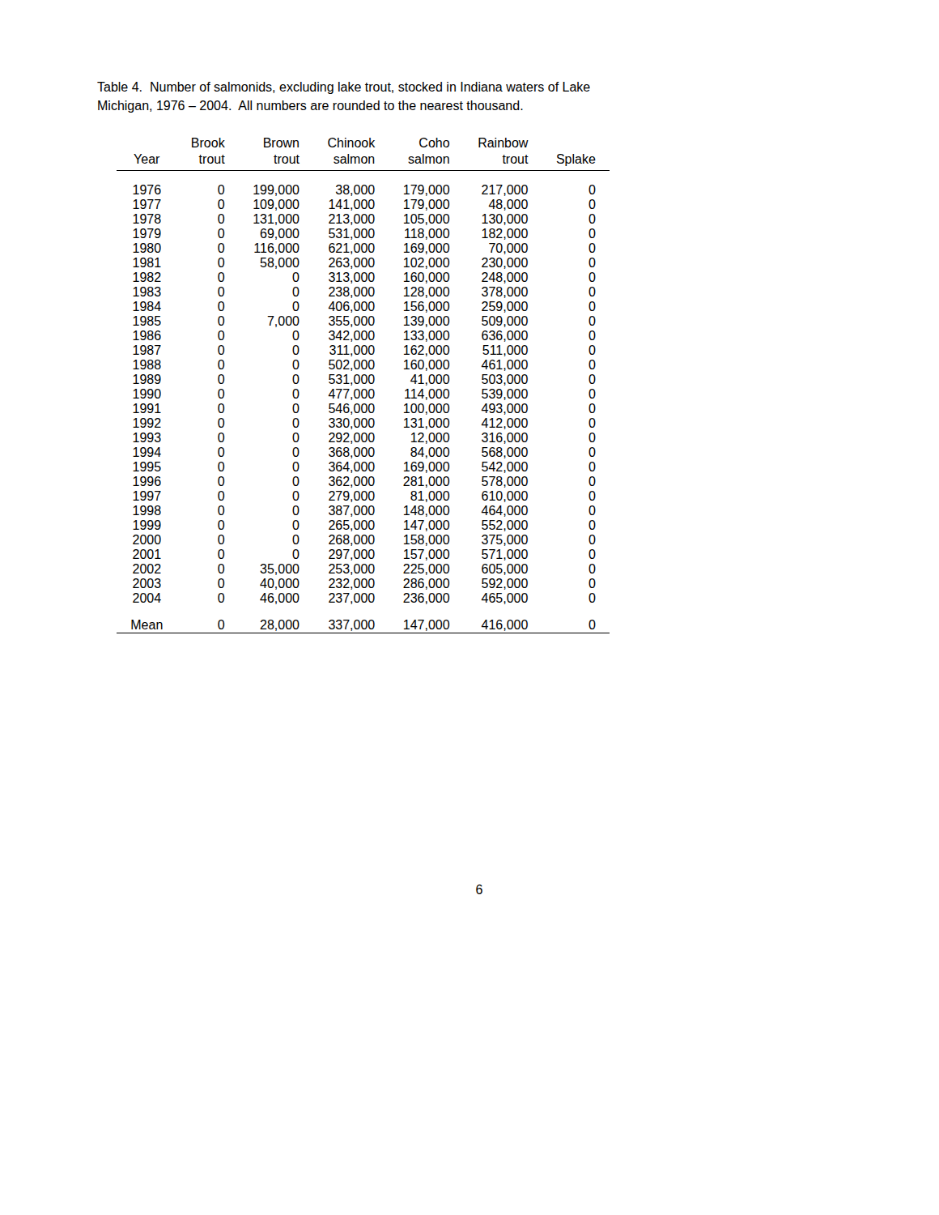Table 4. Number of salmonids, excluding lake trout, stocked in Indiana waters of Lake Michigan, 1976 – 2004. All numbers are rounded to the nearest thousand.
| | Brook | Brown | Chinook | Coho | Rainbow | |
| --- | --- | --- | --- | --- | --- | --- |
| Year | trout | trout | salmon | salmon | trout | Splake |
| 1976 | 0 | 199,000 | 38,000 | 179,000 | 217,000 | 0 |
| 1977 | 0 | 109,000 | 141,000 | 179,000 | 48,000 | 0 |
| 1978 | 0 | 131,000 | 213,000 | 105,000 | 130,000 | 0 |
| 1979 | 0 | 69,000 | 531,000 | 118,000 | 182,000 | 0 |
| 1980 | 0 | 116,000 | 621,000 | 169,000 | 70,000 | 0 |
| 1981 | 0 | 58,000 | 263,000 | 102,000 | 230,000 | 0 |
| 1982 | 0 | 0 | 313,000 | 160,000 | 248,000 | 0 |
| 1983 | 0 | 0 | 238,000 | 128,000 | 378,000 | 0 |
| 1984 | 0 | 0 | 406,000 | 156,000 | 259,000 | 0 |
| 1985 | 0 | 7,000 | 355,000 | 139,000 | 509,000 | 0 |
| 1986 | 0 | 0 | 342,000 | 133,000 | 636,000 | 0 |
| 1987 | 0 | 0 | 311,000 | 162,000 | 511,000 | 0 |
| 1988 | 0 | 0 | 502,000 | 160,000 | 461,000 | 0 |
| 1989 | 0 | 0 | 531,000 | 41,000 | 503,000 | 0 |
| 1990 | 0 | 0 | 477,000 | 114,000 | 539,000 | 0 |
| 1991 | 0 | 0 | 546,000 | 100,000 | 493,000 | 0 |
| 1992 | 0 | 0 | 330,000 | 131,000 | 412,000 | 0 |
| 1993 | 0 | 0 | 292,000 | 12,000 | 316,000 | 0 |
| 1994 | 0 | 0 | 368,000 | 84,000 | 568,000 | 0 |
| 1995 | 0 | 0 | 364,000 | 169,000 | 542,000 | 0 |
| 1996 | 0 | 0 | 362,000 | 281,000 | 578,000 | 0 |
| 1997 | 0 | 0 | 279,000 | 81,000 | 610,000 | 0 |
| 1998 | 0 | 0 | 387,000 | 148,000 | 464,000 | 0 |
| 1999 | 0 | 0 | 265,000 | 147,000 | 552,000 | 0 |
| 2000 | 0 | 0 | 268,000 | 158,000 | 375,000 | 0 |
| 2001 | 0 | 0 | 297,000 | 157,000 | 571,000 | 0 |
| 2002 | 0 | 35,000 | 253,000 | 225,000 | 605,000 | 0 |
| 2003 | 0 | 40,000 | 232,000 | 286,000 | 592,000 | 0 |
| 2004 | 0 | 46,000 | 237,000 | 236,000 | 465,000 | 0 |
| Mean | 0 | 28,000 | 337,000 | 147,000 | 416,000 | 0 |
6